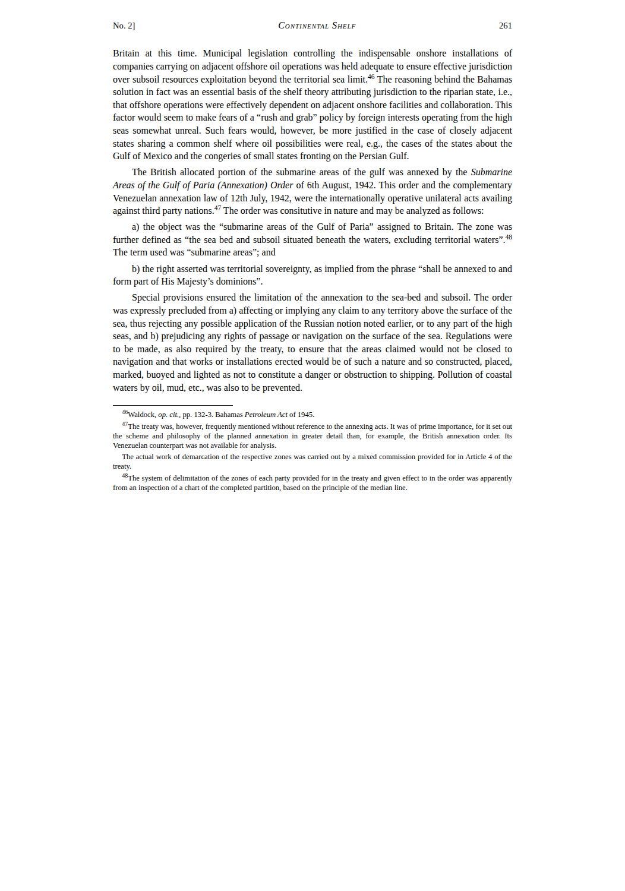No. 2] Continental Shelf 261
Britain at this time. Municipal legislation controlling the indispensable onshore installations of companies carrying on adjacent offshore oil operations was held adequate to ensure effective jurisdiction over subsoil resources exploitation beyond the territorial sea limit.46 The reasoning behind the Bahamas solution in fact was an essential basis of the shelf theory attributing jurisdiction to the riparian state, i.e., that offshore operations were effectively dependent on adjacent onshore facilities and collaboration. This factor would seem to make fears of a “rush and grab” policy by foreign interests operating from the high seas somewhat unreal. Such fears would, however, be more justified in the case of closely adjacent states sharing a common shelf where oil possibilities were real, e.g., the cases of the states about the Gulf of Mexico and the congeries of small states fronting on the Persian Gulf.
The British allocated portion of the submarine areas of the gulf was annexed by the Submarine Areas of the Gulf of Paria (Annexation) Order of 6th August, 1942. This order and the complementary Venezuelan annexation law of 12th July, 1942, were the internationally operative unilateral acts availing against third party nations.47 The order was consitutive in nature and may be analyzed as follows:
a) the object was the “submarine areas of the Gulf of Paria” assigned to Britain. The zone was further defined as “the sea bed and subsoil situated beneath the waters, excluding territorial waters”.48 The term used was “submarine areas”; and
b) the right asserted was territorial sovereignty, as implied from the phrase “shall be annexed to and form part of His Majesty’s dominions”.
Special provisions ensured the limitation of the annexation to the sea-bed and subsoil. The order was expressly precluded from a) affecting or implying any claim to any territory above the surface of the sea, thus rejecting any possible application of the Russian notion noted earlier, or to any part of the high seas, and b) prejudicing any rights of passage or navigation on the surface of the sea. Regulations were to be made, as also required by the treaty, to ensure that the areas claimed would not be closed to navigation and that works or installations erected would be of such a nature and so constructed, placed, marked, buoyed and lighted as not to constitute a danger or obstruction to shipping. Pollution of coastal waters by oil, mud, etc., was also to be prevented.
46Waldock, op. cit., pp. 132-3. Bahamas Petroleum Act of 1945.
47The treaty was, however, frequently mentioned without reference to the annexing acts. It was of prime importance, for it set out the scheme and philosophy of the planned annexation in greater detail than, for example, the British annexation order. Its Venezuelan counterpart was not available for analysis.
The actual work of demarcation of the respective zones was carried out by a mixed commission provided for in Article 4 of the treaty.
48The system of delimitation of the zones of each party provided for in the treaty and given effect to in the order was apparently from an inspection of a chart of the completed partition, based on the principle of the median line.